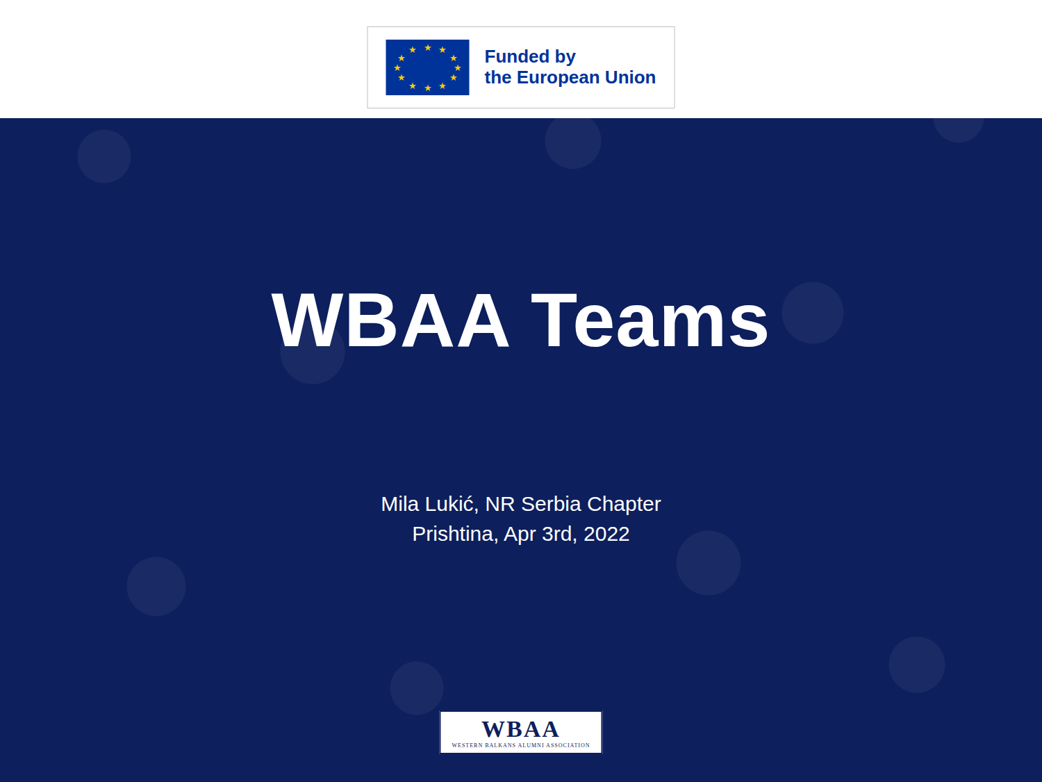★ ★ ★ ★ ★ ★ ★ ★ ★ ★ ★ ★
Funded by
the European Union
WBAA Teams
Mila Lukić, NR Serbia Chapter
Prishtina, Apr 3rd, 2022
WBAA
Western Balkans Alumni Association